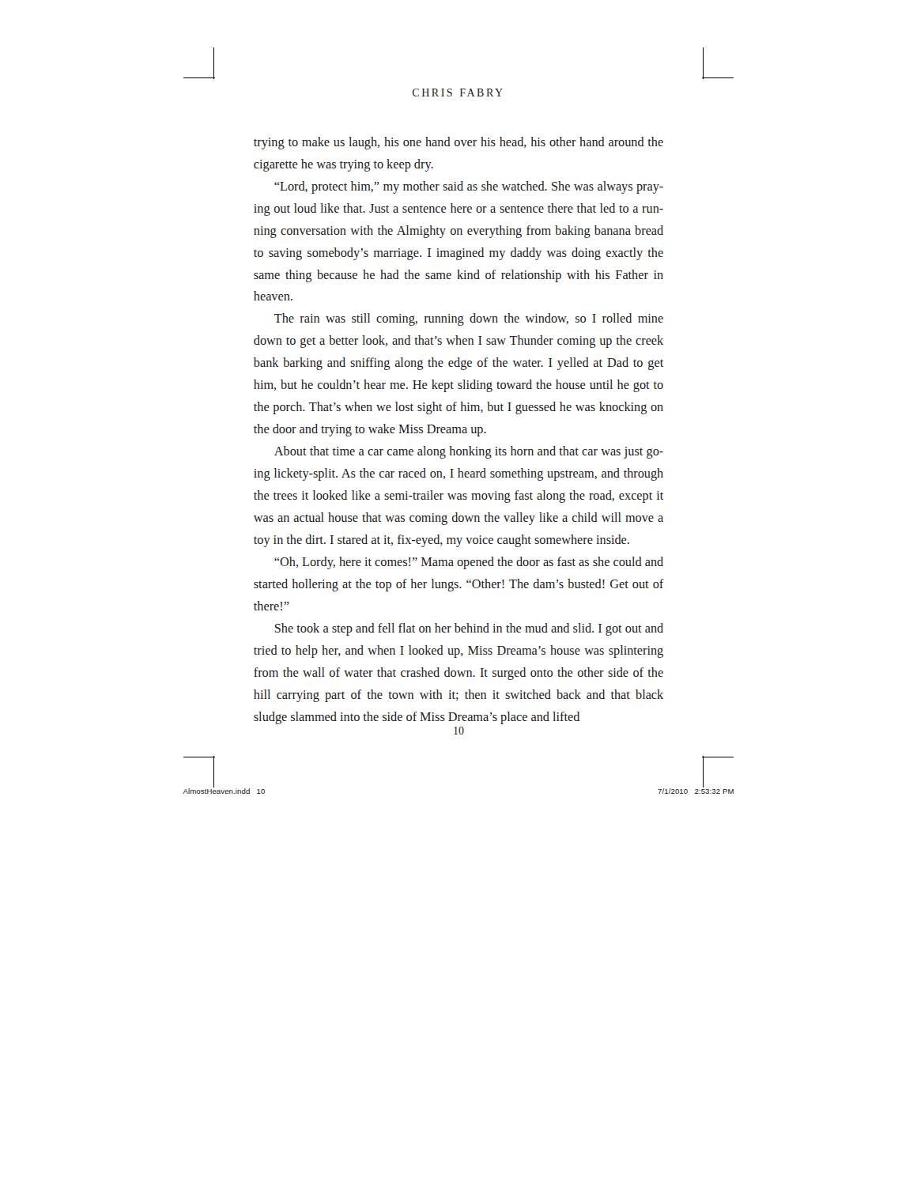Chris Fabry
trying to make us laugh, his one hand over his head, his other hand around the cigarette he was trying to keep dry.
“Lord, protect him,” my mother said as she watched. She was always praying out loud like that. Just a sentence here or a sentence there that led to a running conversation with the Almighty on everything from baking banana bread to saving somebody’s marriage. I imagined my daddy was doing exactly the same thing because he had the same kind of relationship with his Father in heaven.
The rain was still coming, running down the window, so I rolled mine down to get a better look, and that’s when I saw Thunder coming up the creek bank barking and sniffing along the edge of the water. I yelled at Dad to get him, but he couldn’t hear me. He kept sliding toward the house until he got to the porch. That’s when we lost sight of him, but I guessed he was knocking on the door and trying to wake Miss Dreama up.
About that time a car came along honking its horn and that car was just going lickety-split. As the car raced on, I heard something upstream, and through the trees it looked like a semi-trailer was moving fast along the road, except it was an actual house that was coming down the valley like a child will move a toy in the dirt. I stared at it, fix-eyed, my voice caught somewhere inside.
“Oh, Lordy, here it comes!” Mama opened the door as fast as she could and started hollering at the top of her lungs. “Other! The dam’s busted! Get out of there!”
She took a step and fell flat on her behind in the mud and slid. I got out and tried to help her, and when I looked up, Miss Dreama’s house was splintering from the wall of water that crashed down. It surged onto the other side of the hill carrying part of the town with it; then it switched back and that black sludge slammed into the side of Miss Dreama’s place and lifted
10
AlmostHeaven.indd 10 7/1/2010 2:53:32 PM